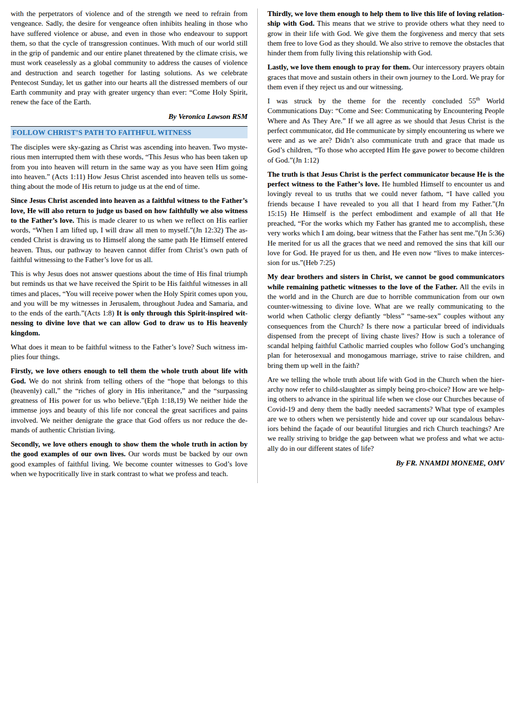with the perpetrators of violence and of the strength we need to refrain from vengeance. Sadly, the desire for vengeance often inhibits healing in those who have suffered violence or abuse, and even in those who endeavour to support them, so that the cycle of transgression continues. With much of our world still in the grip of pandemic and our entire planet threatened by the climate crisis, we must work ceaselessly as a global community to address the causes of violence and destruction and search together for lasting solutions. As we celebrate Pentecost Sunday, let us gather into our hearts all the distressed members of our Earth community and pray with greater urgency than ever: “Come Holy Spirit, renew the face of the Earth.
By Veronica Lawson RSM
Follow Christ’s Path to Faithful Witness
The disciples were sky-gazing as Christ was ascending into heaven. Two mysterious men interrupted them with these words, “This Jesus who has been taken up from you into heaven will return in the same way as you have seen Him going into heaven.” (Acts 1:11) How Jesus Christ ascended into heaven tells us something about the mode of His return to judge us at the end of time.
Since Jesus Christ ascended into heaven as a faithful witness to the Father’s love, He will also return to judge us based on how faithfully we also witness to the Father’s love. This is made clearer to us when we reflect on His earlier words, “When I am lifted up, I will draw all men to myself.”(Jn 12:32) The ascended Christ is drawing us to Himself along the same path He Himself entered heaven. Thus, our pathway to heaven cannot differ from Christ’s own path of faithful witnessing to the Father’s love for us all.
This is why Jesus does not answer questions about the time of His final triumph but reminds us that we have received the Spirit to be His faithful witnesses in all times and places, “You will receive power when the Holy Spirit comes upon you, and you will be my witnesses in Jerusalem, throughout Judea and Samaria, and to the ends of the earth.”(Acts 1:8) It is only through this Spirit-inspired witnessing to divine love that we can allow God to draw us to His heavenly kingdom.
What does it mean to be faithful witness to the Father’s love? Such witness implies four things.
Firstly, we love others enough to tell them the whole truth about life with God. We do not shrink from telling others of the “hope that belongs to this (heavenly) call,” the “riches of glory in His inheritance,” and the “surpassing greatness of His power for us who believe.”(Eph 1:18,19) We neither hide the immense joys and beauty of this life nor conceal the great sacrifices and pains involved. We neither denigrate the grace that God offers us nor reduce the demands of authentic Christian living.
Secondly, we love others enough to show them the whole truth in action by the good examples of our own lives. Our words must be backed by our own good examples of faithful living. We become counter witnesses to God’s love when we hypocritically live in stark contrast to what we profess and teach.
Thirdly, we love them enough to help them to live this life of loving relationship with God. This means that we strive to provide others what they need to grow in their life with God. We give them the forgiveness and mercy that sets them free to love God as they should. We also strive to remove the obstacles that hinder them from fully living this relationship with God.
Lastly, we love them enough to pray for them. Our intercessory prayers obtain graces that move and sustain others in their own journey to the Lord. We pray for them even if they reject us and our witnessing.
I was struck by the theme for the recently concluded 55th World Communications Day: “Come and See: Communicating by Encountering People Where and As They Are.” If we all agree as we should that Jesus Christ is the perfect communicator, did He communicate by simply encountering us where we were and as we are? Didn’t also communicate truth and grace that made us God’s children, “To those who accepted Him He gave power to become children of God.”(Jn 1:12)
The truth is that Jesus Christ is the perfect communicator because He is the perfect witness to the Father’s love. He humbled Himself to encounter us and lovingly reveal to us truths that we could never fathom, “I have called you friends because I have revealed to you all that I heard from my Father.”(Jn 15:15) He Himself is the perfect embodiment and example of all that He preached, “For the works which my Father has granted me to accomplish, these very works which I am doing, bear witness that the Father has sent me.”(Jn 5:36) He merited for us all the graces that we need and removed the sins that kill our love for God. He prayed for us then, and He even now “lives to make intercession for us.”(Heb 7:25)
My dear brothers and sisters in Christ, we cannot be good communicators while remaining pathetic witnesses to the love of the Father. All the evils in the world and in the Church are due to horrible communication from our own counter-witnessing to divine love. What are we really communicating to the world when Catholic clergy defiantly “bless” “same-sex” couples without any consequences from the Church? Is there now a particular breed of individuals dispensed from the precept of living chaste lives? How is such a tolerance of scandal helping faithful Catholic married couples who follow God’s unchanging plan for heterosexual and monogamous marriage, strive to raise children, and bring them up well in the faith?
Are we telling the whole truth about life with God in the Church when the hierarchy now refer to child-slaughter as simply being pro-choice? How are we helping others to advance in the spiritual life when we close our Churches because of Covid-19 and deny them the badly needed sacraments? What type of examples are we to others when we persistently hide and cover up our scandalous behaviors behind the façade of our beautiful liturgies and rich Church teachings? Are we really striving to bridge the gap between what we profess and what we actually do in our different states of life?
By FR. NNAMDI MONEME, OMV